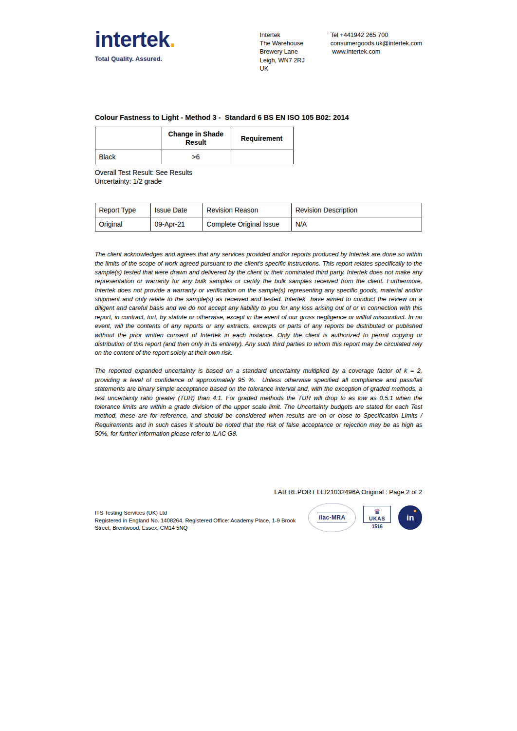intertek.
Total Quality. Assured.
Intertek
The Warehouse
Brewery Lane
Leigh, WN7 2RJ
UK
Tel +441942 265 700
consumergoods.uk@intertek.com
www.intertek.com
Colour Fastness to Light - Method 3 - Standard 6 BS EN ISO 105 B02: 2014
| | Change in Shade Result | Requirement |
| --- | --- | --- |
| Black | >6 | |
Overall Test Result: See Results
Uncertainty: 1/2 grade
| Report Type | Issue Date | Revision Reason | Revision Description |
| --- | --- | --- | --- |
| Original | 09-Apr-21 | Complete Original Issue | N/A |
The client acknowledges and agrees that any services provided and/or reports produced by Intertek are done so within the limits of the scope of work agreed pursuant to the client's specific instructions. This report relates specifically to the sample(s) tested that were drawn and delivered by the client or their nominated third party. Intertek does not make any representation or warranty for any bulk samples or certify the bulk samples received from the client. Furthermore, Intertek does not provide a warranty or verification on the sample(s) representing any specific goods, material and/or shipment and only relate to the sample(s) as received and tested. Intertek have aimed to conduct the review on a diligent and careful basis and we do not accept any liability to you for any loss arising out of or in connection with this report, in contract, tort, by statute or otherwise, except in the event of our gross negligence or willful misconduct. In no event, will the contents of any reports or any extracts, excerpts or parts of any reports be distributed or published without the prior written consent of Intertek in each instance. Only the client is authorized to permit copying or distribution of this report (and then only in its entirety). Any such third parties to whom this report may be circulated rely on the content of the report solely at their own risk.
The reported expanded uncertainty is based on a standard uncertainty multiplied by a coverage factor of k = 2, providing a level of confidence of approximately 95 %. Unless otherwise specified all compliance and pass/fail statements are binary simple acceptance based on the tolerance interval and, with the exception of graded methods, a test uncertainty ratio greater (TUR) than 4:1. For graded methods the TUR will drop to as low as 0.5:1 when the tolerance limits are within a grade division of the upper scale limit. The Uncertainty budgets are stated for each Test method, these are for reference, and should be considered when results are on or close to Specification Limits / Requirements and in such cases it should be noted that the risk of false acceptance or rejection may be as high as 50%, for further information please refer to ILAC G8.
LAB REPORT LEI21032496A Original : Page 2 of 2
ITS Testing Services (UK) Ltd
Registered in England No. 1408264. Registered Office: Academy Place, 1-9 Brook Street, Brentwood, Essex, CM14 5NQ
ilac-MRA
♛
UKAS
1516
in